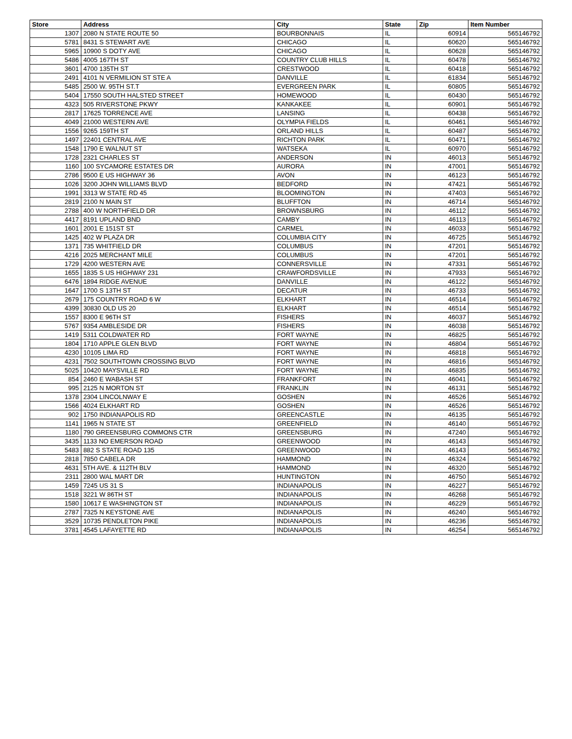Store Address Listing
| Store | Address | City | State | Zip | Item Number |
| --- | --- | --- | --- | --- | --- |
| 1307 | 2080 N STATE ROUTE 50 | BOURBONNAIS | IL | 60914 | 565146792 |
| 5781 | 8431 S STEWART AVE | CHICAGO | IL | 60620 | 565146792 |
| 5965 | 10900 S DOTY AVE | CHICAGO | IL | 60628 | 565146792 |
| 5486 | 4005 167TH ST | COUNTRY CLUB HILLS | IL | 60478 | 565146792 |
| 3601 | 4700 135TH ST | CRESTWOOD | IL | 60418 | 565146792 |
| 2491 | 4101 N VERMILION ST STE A | DANVILLE | IL | 61834 | 565146792 |
| 5485 | 2500 W. 95TH ST.T | EVERGREEN PARK | IL | 60805 | 565146792 |
| 5404 | 17550 SOUTH HALSTED STREET | HOMEWOOD | IL | 60430 | 565146792 |
| 4323 | 505 RIVERSTONE PKWY | KANKAKEE | IL | 60901 | 565146792 |
| 2817 | 17625 TORRENCE AVE | LANSING | IL | 60438 | 565146792 |
| 4049 | 21000 WESTERN AVE | OLYMPIA FIELDS | IL | 60461 | 565146792 |
| 1556 | 9265 159TH ST | ORLAND HILLS | IL | 60487 | 565146792 |
| 1497 | 22401 CENTRAL AVE | RICHTON PARK | IL | 60471 | 565146792 |
| 1548 | 1790 E WALNUT ST | WATSEKA | IL | 60970 | 565146792 |
| 1728 | 2321 CHARLES ST | ANDERSON | IN | 46013 | 565146792 |
| 1160 | 100 SYCAMORE ESTATES DR | AURORA | IN | 47001 | 565146792 |
| 2786 | 9500 E US HIGHWAY 36 | AVON | IN | 46123 | 565146792 |
| 1026 | 3200 JOHN WILLIAMS BLVD | BEDFORD | IN | 47421 | 565146792 |
| 1991 | 3313 W STATE RD 45 | BLOOMINGTON | IN | 47403 | 565146792 |
| 2819 | 2100 N MAIN ST | BLUFFTON | IN | 46714 | 565146792 |
| 2788 | 400 W NORTHFIELD DR | BROWNSBURG | IN | 46112 | 565146792 |
| 4417 | 8191 UPLAND BND | CAMBY | IN | 46113 | 565146792 |
| 1601 | 2001 E 151ST ST | CARMEL | IN | 46033 | 565146792 |
| 1425 | 402 W PLAZA DR | COLUMBIA CITY | IN | 46725 | 565146792 |
| 1371 | 735 WHITFIELD DR | COLUMBUS | IN | 47201 | 565146792 |
| 4216 | 2025 MERCHANT MILE | COLUMBUS | IN | 47201 | 565146792 |
| 1729 | 4200 WESTERN AVE | CONNERSVILLE | IN | 47331 | 565146792 |
| 1655 | 1835 S US HIGHWAY 231 | CRAWFORDSVILLE | IN | 47933 | 565146792 |
| 6476 | 1894 RIDGE AVENUE | DANVILLE | IN | 46122 | 565146792 |
| 1647 | 1700 S 13TH ST | DECATUR | IN | 46733 | 565146792 |
| 2679 | 175 COUNTRY ROAD 6 W | ELKHART | IN | 46514 | 565146792 |
| 4399 | 30830 OLD US 20 | ELKHART | IN | 46514 | 565146792 |
| 1557 | 8300 E 96TH ST | FISHERS | IN | 46037 | 565146792 |
| 5767 | 9354 AMBLESIDE DR | FISHERS | IN | 46038 | 565146792 |
| 1419 | 5311 COLDWATER RD | FORT WAYNE | IN | 46825 | 565146792 |
| 1804 | 1710 APPLE GLEN BLVD | FORT WAYNE | IN | 46804 | 565146792 |
| 4230 | 10105 LIMA RD | FORT WAYNE | IN | 46818 | 565146792 |
| 4231 | 7502 SOUTHTOWN CROSSING BLVD | FORT WAYNE | IN | 46816 | 565146792 |
| 5025 | 10420 MAYSVILLE RD | FORT WAYNE | IN | 46835 | 565146792 |
| 854 | 2460 E WABASH ST | FRANKFORT | IN | 46041 | 565146792 |
| 995 | 2125 N MORTON ST | FRANKLIN | IN | 46131 | 565146792 |
| 1378 | 2304 LINCOLNWAY E | GOSHEN | IN | 46526 | 565146792 |
| 1566 | 4024 ELKHART RD | GOSHEN | IN | 46526 | 565146792 |
| 902 | 1750 INDIANAPOLIS RD | GREENCASTLE | IN | 46135 | 565146792 |
| 1141 | 1965 N STATE ST | GREENFIELD | IN | 46140 | 565146792 |
| 1180 | 790 GREENSBURG COMMONS CTR | GREENSBURG | IN | 47240 | 565146792 |
| 3435 | 1133 NO EMERSON ROAD | GREENWOOD | IN | 46143 | 565146792 |
| 5483 | 882 S STATE ROAD 135 | GREENWOOD | IN | 46143 | 565146792 |
| 2818 | 7850 CABELA DR | HAMMOND | IN | 46324 | 565146792 |
| 4631 | 5TH AVE. & 112TH BLV | HAMMOND | IN | 46320 | 565146792 |
| 2311 | 2800 WAL MART DR | HUNTINGTON | IN | 46750 | 565146792 |
| 1459 | 7245 US 31 S | INDIANAPOLIS | IN | 46227 | 565146792 |
| 1518 | 3221 W 86TH ST | INDIANAPOLIS | IN | 46268 | 565146792 |
| 1580 | 10617 E WASHINGTON ST | INDIANAPOLIS | IN | 46229 | 565146792 |
| 2787 | 7325 N KEYSTONE AVE | INDIANAPOLIS | IN | 46240 | 565146792 |
| 3529 | 10735 PENDLETON PIKE | INDIANAPOLIS | IN | 46236 | 565146792 |
| 3781 | 4545 LAFAYETTE RD | INDIANAPOLIS | IN | 46254 | 565146792 |